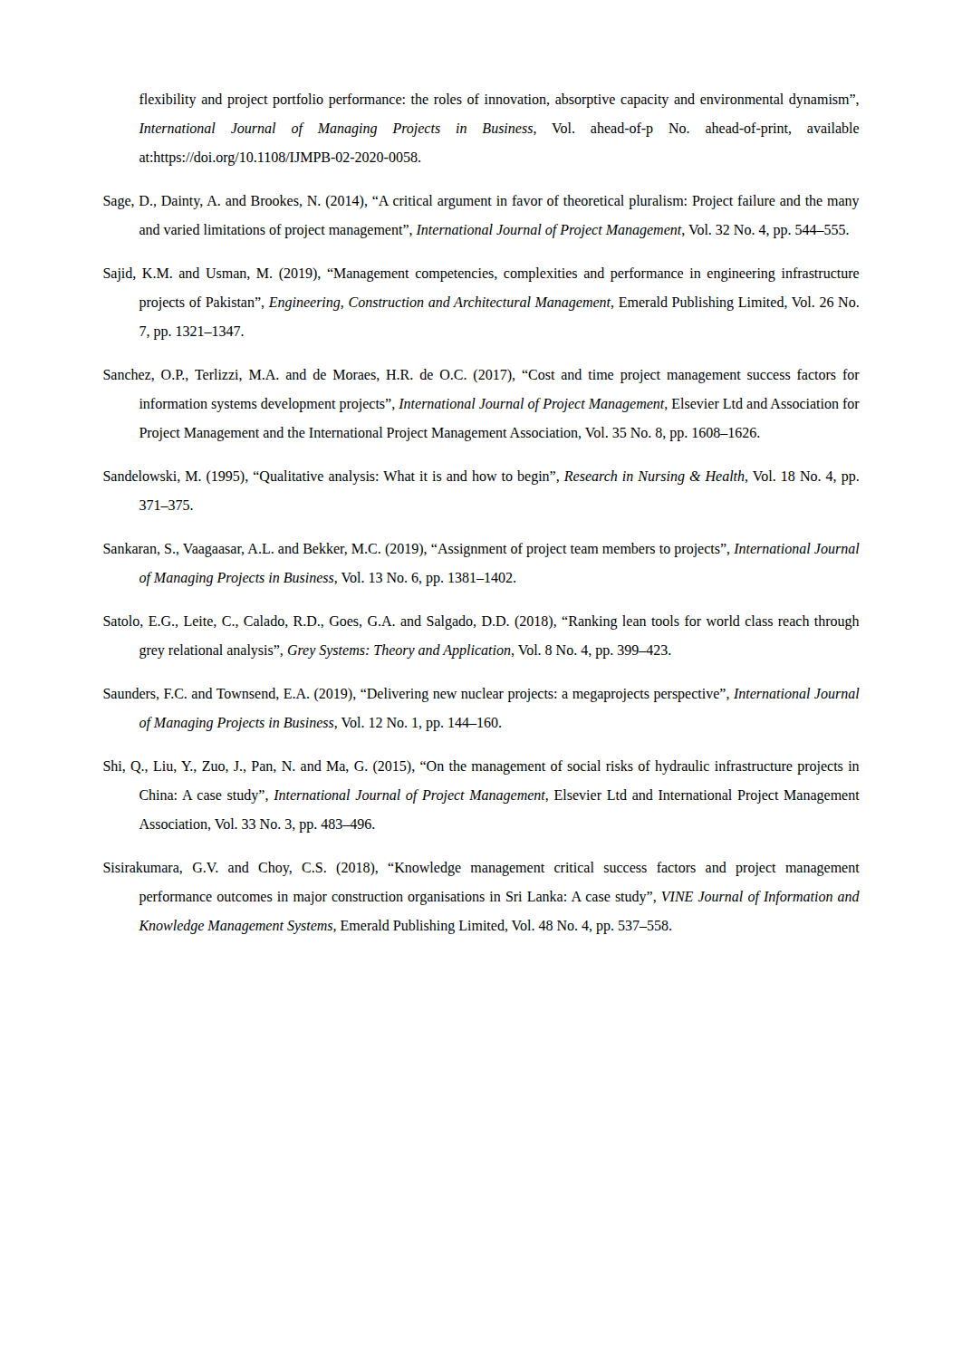flexibility and project portfolio performance: the roles of innovation, absorptive capacity and environmental dynamism”, International Journal of Managing Projects in Business, Vol. ahead-of-p No. ahead-of-print, available at:https://doi.org/10.1108/IJMPB-02-2020-0058.
Sage, D., Dainty, A. and Brookes, N. (2014), “A critical argument in favor of theoretical pluralism: Project failure and the many and varied limitations of project management”, International Journal of Project Management, Vol. 32 No. 4, pp. 544–555.
Sajid, K.M. and Usman, M. (2019), “Management competencies, complexities and performance in engineering infrastructure projects of Pakistan”, Engineering, Construction and Architectural Management, Emerald Publishing Limited, Vol. 26 No. 7, pp. 1321–1347.
Sanchez, O.P., Terlizzi, M.A. and de Moraes, H.R. de O.C. (2017), “Cost and time project management success factors for information systems development projects”, International Journal of Project Management, Elsevier Ltd and Association for Project Management and the International Project Management Association, Vol. 35 No. 8, pp. 1608–1626.
Sandelowski, M. (1995), “Qualitative analysis: What it is and how to begin”, Research in Nursing & Health, Vol. 18 No. 4, pp. 371–375.
Sankaran, S., Vaagaasar, A.L. and Bekker, M.C. (2019), “Assignment of project team members to projects”, International Journal of Managing Projects in Business, Vol. 13 No. 6, pp. 1381–1402.
Satolo, E.G., Leite, C., Calado, R.D., Goes, G.A. and Salgado, D.D. (2018), “Ranking lean tools for world class reach through grey relational analysis”, Grey Systems: Theory and Application, Vol. 8 No. 4, pp. 399–423.
Saunders, F.C. and Townsend, E.A. (2019), “Delivering new nuclear projects: a megaprojects perspective”, International Journal of Managing Projects in Business, Vol. 12 No. 1, pp. 144–160.
Shi, Q., Liu, Y., Zuo, J., Pan, N. and Ma, G. (2015), “On the management of social risks of hydraulic infrastructure projects in China: A case study”, International Journal of Project Management, Elsevier Ltd and International Project Management Association, Vol. 33 No. 3, pp. 483–496.
Sisirakumara, G.V. and Choy, C.S. (2018), “Knowledge management critical success factors and project management performance outcomes in major construction organisations in Sri Lanka: A case study”, VINE Journal of Information and Knowledge Management Systems, Emerald Publishing Limited, Vol. 48 No. 4, pp. 537–558.